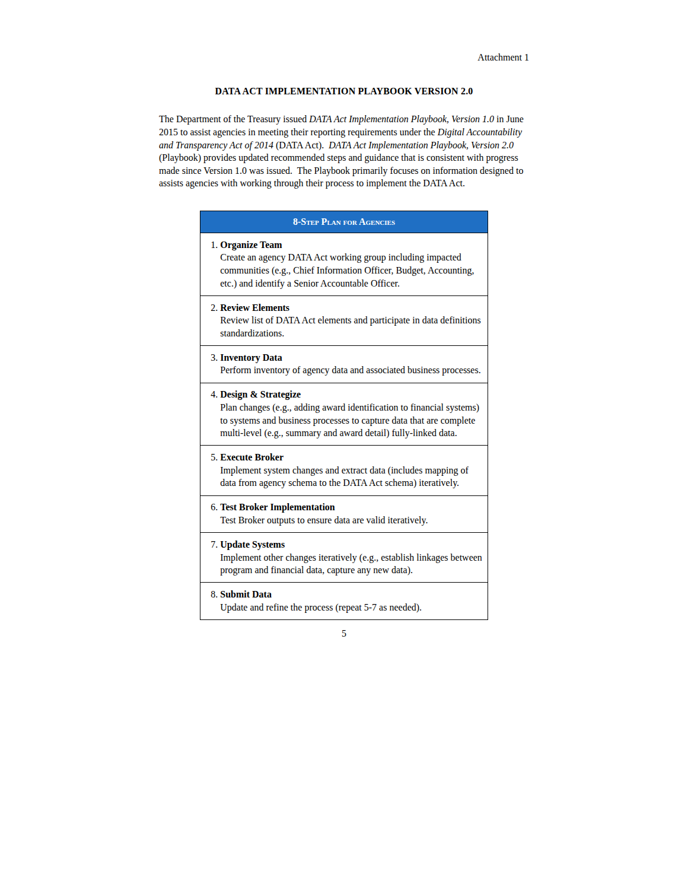Attachment 1
DATA Act Implementation Playbook Version 2.0
The Department of the Treasury issued DATA Act Implementation Playbook, Version 1.0 in June 2015 to assist agencies in meeting their reporting requirements under the Digital Accountability and Transparency Act of 2014 (DATA Act). DATA Act Implementation Playbook, Version 2.0 (Playbook) provides updated recommended steps and guidance that is consistent with progress made since Version 1.0 was issued. The Playbook primarily focuses on information designed to assists agencies with working through their process to implement the DATA Act.
8- Step Plan for Agencies
| Organize Team Create an agency DATA Act working group including impacted communities (e.g., Chief Information Officer, Budget, Accounting, etc.) and identify a Senior Accountable Officer. |
| Review Elements Review list of DATA Act elements and participate in data definitions standardizations. |
| Inventory Data Perform inventory of agency data and associated business processes. |
| Design & Strategize Plan changes (e.g., adding award identification to financial systems) to systems and business processes to capture data that are complete multi-level (e.g., summary and award detail) fully-linked data. |
| Execute Broker Implement system changes and extract data (includes mapping of data from agency schema to the DATA Act schema) iteratively. |
| Test Broker Implementation Test Broker outputs to ensure data are valid iteratively. |
| Update Systems Implement other changes iteratively (e.g., establish linkages between program and financial data, capture any new data). |
| Submit Data Update and refine the process (repeat 5-7 as needed). |
5